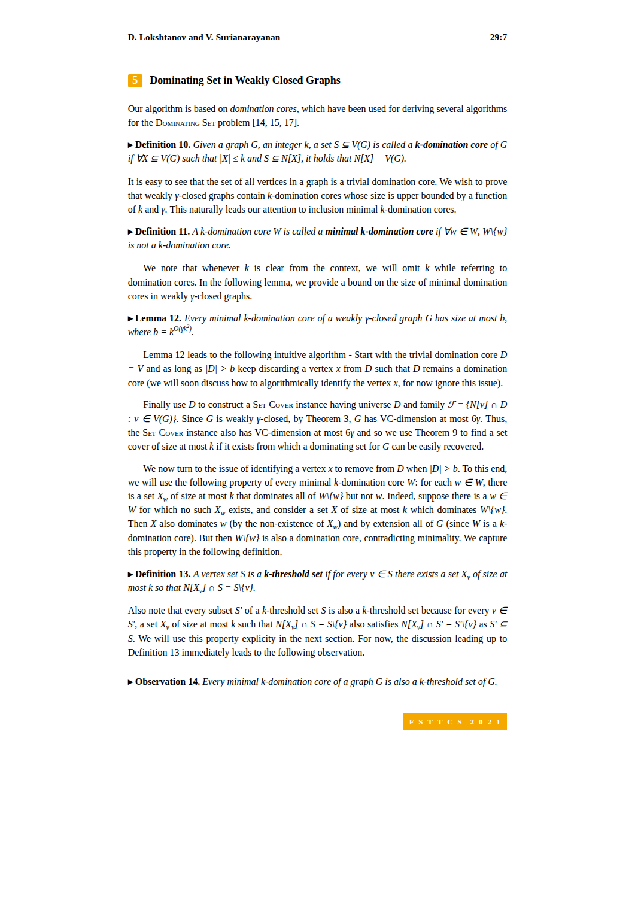D. Lokshtanov and V. Surianarayanan 29:7
5 Dominating Set in Weakly Closed Graphs
Our algorithm is based on domination cores, which have been used for deriving several algorithms for the Dominating Set problem [14, 15, 17].
▸Definition 10. Given a graph G, an integer k, a set S ⊆ V(G) is called a k-domination core of G if ∀X ⊆ V(G) such that |X| ≤ k and S ⊆ N[X], it holds that N[X] = V(G).
It is easy to see that the set of all vertices in a graph is a trivial domination core. We wish to prove that weakly γ-closed graphs contain k-domination cores whose size is upper bounded by a function of k and γ. This naturally leads our attention to inclusion minimal k-domination cores.
▸Definition 11. A k-domination core W is called a minimal k-domination core if ∀w ∈ W, W\{w} is not a k-domination core.
We note that whenever k is clear from the context, we will omit k while referring to domination cores. In the following lemma, we provide a bound on the size of minimal domination cores in weakly γ-closed graphs.
▸Lemma 12. Every minimal k-domination core of a weakly γ-closed graph G has size at most b, where b = kO(γk2).
Lemma 12 leads to the following intuitive algorithm - Start with the trivial domination core D = V and as long as |D| > b keep discarding a vertex x from D such that D remains a domination core (we will soon discuss how to algorithmically identify the vertex x, for now ignore this issue).
Finally use D to construct a Set Cover instance having universe D and family ℱ = {N[v] ∩ D : v ∈ V(G)}. Since G is weakly γ-closed, by Theorem 3, G has VC-dimension at most 6γ. Thus, the Set Cover instance also has VC-dimension at most 6γ and so we use Theorem 9 to find a set cover of size at most k if it exists from which a dominating set for G can be easily recovered.
We now turn to the issue of identifying a vertex x to remove from D when |D| > b. To this end, we will use the following property of every minimal k-domination core W: for each w ∈ W, there is a set Xw of size at most k that dominates all of W\{w} but not w. Indeed, suppose there is a w ∈ W for which no such Xw exists, and consider a set X of size at most k which dominates W\{w}. Then X also dominates w (by the non-existence of Xw) and by extension all of G (since W is a k-domination core). But then W\{w} is also a domination core, contradicting minimality. We capture this property in the following definition.
▸Definition 13. A vertex set S is a k-threshold set if for every v ∈ S there exists a set Xv of size at most k so that N[Xv] ∩ S = S\{v}.
Also note that every subset S′ of a k-threshold set S is also a k-threshold set because for every v ∈ S′, a set Xv of size at most k such that N[Xv] ∩ S = S\{v} also satisfies N[Xv] ∩ S′ = S′\{v} as S′ ⊆ S. We will use this property explicity in the next section. For now, the discussion leading up to Definition 13 immediately leads to the following observation.
▸Observation 14. Every minimal k-domination core of a graph G is also a k-threshold set of G.
F S T T C S 2 0 2 1